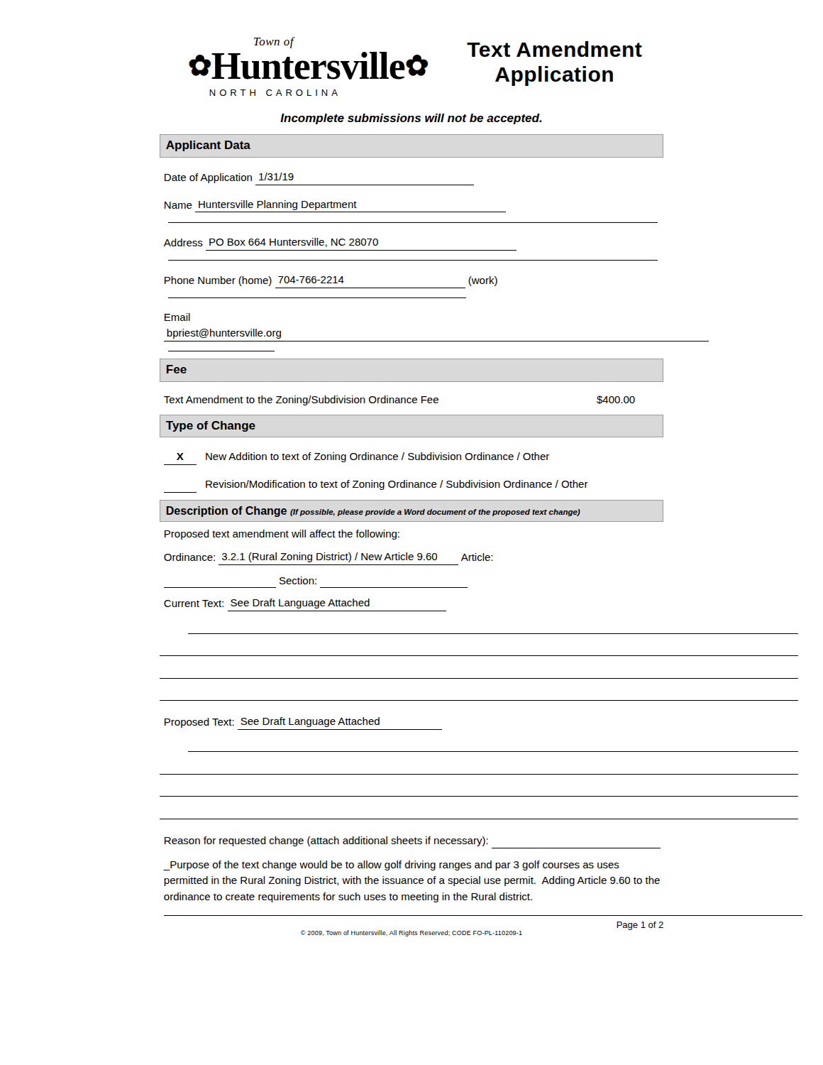Town of
✿Huntersville✿
NORTH CAROLINA
Text Amendment
Application
Incomplete submissions will not be accepted.
Applicant Data
Date of Application 1/31/19
Name Huntersville Planning Department
Address PO Box 664 Huntersville, NC 28070
Phone Number (home) 704-766-2214 (work)
Email
bpriest@huntersville.org
Fee
Text Amendment to the Zoning/Subdivision Ordinance Fee $400.00
Type of Change
X New Addition to text of Zoning Ordinance / Subdivision Ordinance / Other
Revision/Modification to text of Zoning Ordinance / Subdivision Ordinance / Other
Description of Change (If possible, please provide a Word document of the proposed text change)
Proposed text amendment will affect the following:
Ordinance: 3.2.1 (Rural Zoning District) / New Article 9.60 Article:
Section:
Current Text: See Draft Language Attached
Proposed Text: See Draft Language Attached
Reason for requested change (attach additional sheets if necessary):
_Purpose of the text change would be to allow golf driving ranges and par 3 golf courses as uses permitted in the Rural Zoning District, with the issuance of a special use permit. Adding Article 9.60 to the ordinance to create requirements for such uses to meeting in the Rural district.
Page 1 of 2
© 2009, Town of Huntersville, All Rights Reserved; CODE FO-PL-110209-1